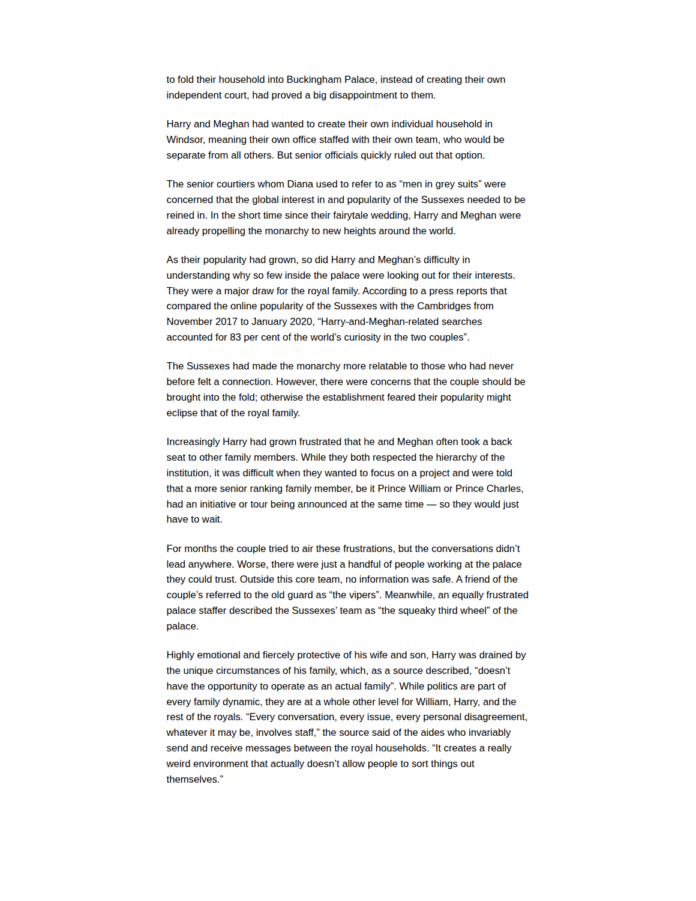to fold their household into Buckingham Palace, instead of creating their own independent court, had proved a big disappointment to them.
Harry and Meghan had wanted to create their own individual household in Windsor, meaning their own office staffed with their own team, who would be separate from all others. But senior officials quickly ruled out that option.
The senior courtiers whom Diana used to refer to as “men in grey suits” were concerned that the global interest in and popularity of the Sussexes needed to be reined in. In the short time since their fairytale wedding, Harry and Meghan were already propelling the monarchy to new heights around the world.
As their popularity had grown, so did Harry and Meghan’s difficulty in understanding why so few inside the palace were looking out for their interests. They were a major draw for the royal family. According to a press reports that compared the online popularity of the Sussexes with the Cambridges from November 2017 to January 2020, “Harry-and-Meghan-related searches accounted for 83 per cent of the world’s curiosity in the two couples”.
The Sussexes had made the monarchy more relatable to those who had never before felt a connection. However, there were concerns that the couple should be brought into the fold; otherwise the establishment feared their popularity might eclipse that of the royal family.
Increasingly Harry had grown frustrated that he and Meghan often took a back seat to other family members. While they both respected the hierarchy of the institution, it was difficult when they wanted to focus on a project and were told that a more senior ranking family member, be it Prince William or Prince Charles, had an initiative or tour being announced at the same time — so they would just have to wait.
For months the couple tried to air these frustrations, but the conversations didn’t lead anywhere. Worse, there were just a handful of people working at the palace they could trust. Outside this core team, no information was safe. A friend of the couple’s referred to the old guard as “the vipers”. Meanwhile, an equally frustrated palace staffer described the Sussexes’ team as “the squeaky third wheel” of the palace.
Highly emotional and fiercely protective of his wife and son, Harry was drained by the unique circumstances of his family, which, as a source described, “doesn’t have the opportunity to operate as an actual family”. While politics are part of every family dynamic, they are at a whole other level for William, Harry, and the rest of the royals. “Every conversation, every issue, every personal disagreement, whatever it may be, involves staff,” the source said of the aides who invariably send and receive messages between the royal households. “It creates a really weird environment that actually doesn’t allow people to sort things out themselves.”